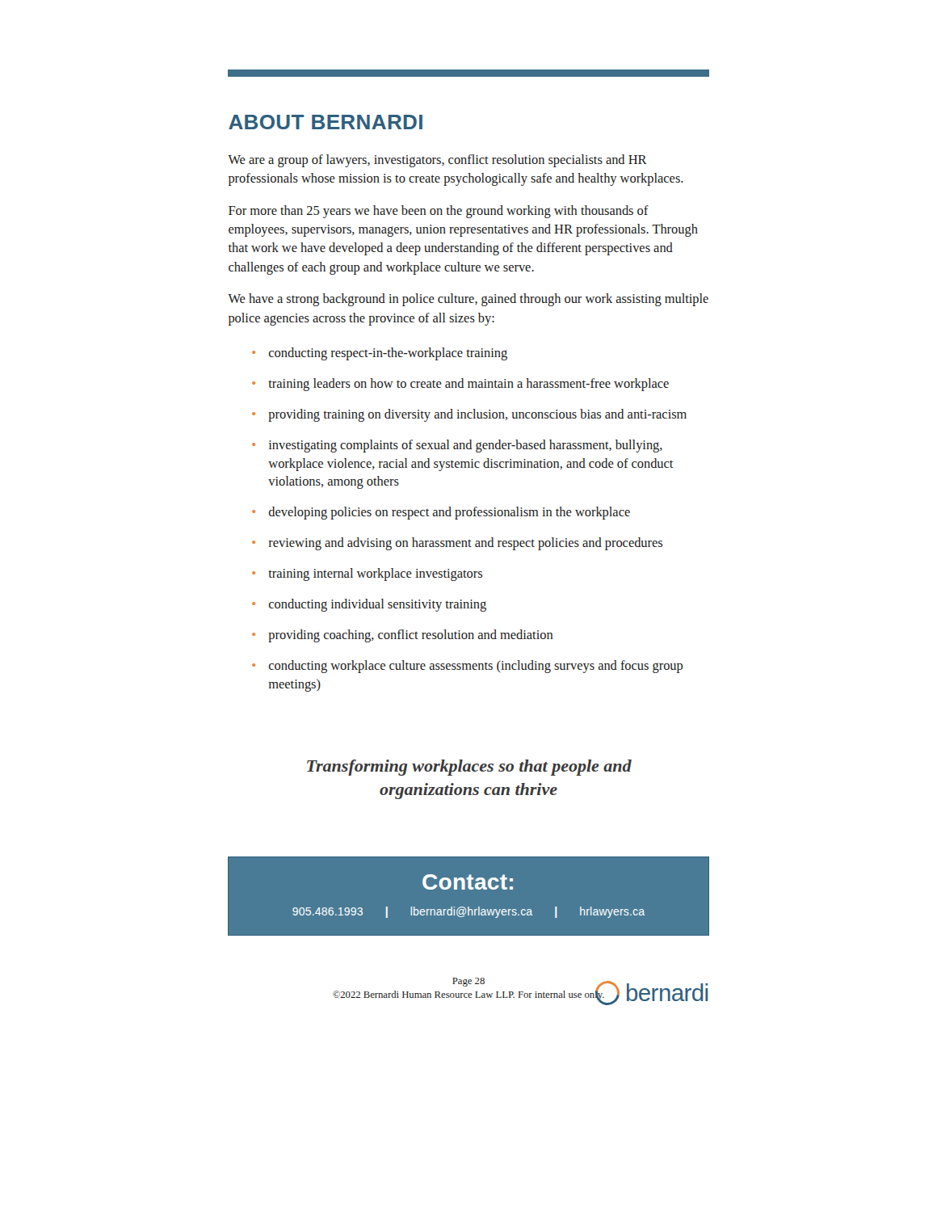ABOUT BERNARDI
We are a group of lawyers, investigators, conflict resolution specialists and HR professionals whose mission is to create psychologically safe and healthy workplaces.
For more than 25 years we have been on the ground working with thousands of employees, supervisors, managers, union representatives and HR professionals. Through that work we have developed a deep understanding of the different perspectives and challenges of each group and workplace culture we serve.
We have a strong background in police culture, gained through our work assisting multiple police agencies across the province of all sizes by:
conducting respect-in-the-workplace training
training leaders on how to create and maintain a harassment-free workplace
providing training on diversity and inclusion, unconscious bias and anti-racism
investigating complaints of sexual and gender-based harassment, bullying, workplace violence, racial and systemic discrimination, and code of conduct violations, among others
developing policies on respect and professionalism in the workplace
reviewing and advising on harassment and respect policies and procedures
training internal workplace investigators
conducting individual sensitivity training
providing coaching, conflict resolution and mediation
conducting workplace culture assessments (including surveys and focus group meetings)
Transforming workplaces so that people and organizations can thrive
Contact:
905.486.1993|lbernardi@hrlawyers.ca|hrlawyers.ca
Page 28
©2022 Bernardi Human Resource Law LLP. For internal use only.
bernardi